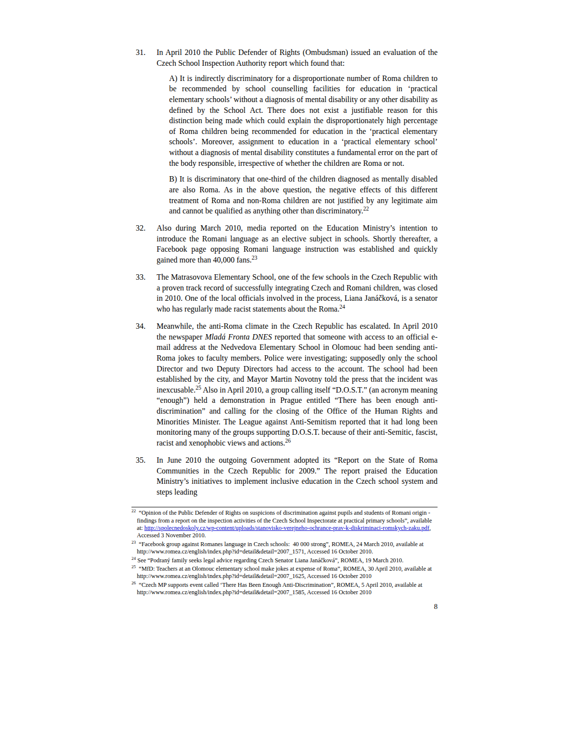31. In April 2010 the Public Defender of Rights (Ombudsman) issued an evaluation of the Czech School Inspection Authority report which found that:
A) It is indirectly discriminatory for a disproportionate number of Roma children to be recommended by school counselling facilities for education in ‘practical elementary schools’ without a diagnosis of mental disability or any other disability as defined by the School Act. There does not exist a justifiable reason for this distinction being made which could explain the disproportionately high percentage of Roma children being recommended for education in the ‘practical elementary schools’. Moreover, assignment to education in a ‘practical elementary school’ without a diagnosis of mental disability constitutes a fundamental error on the part of the body responsible, irrespective of whether the children are Roma or not.
B) It is discriminatory that one-third of the children diagnosed as mentally disabled are also Roma. As in the above question, the negative effects of this different treatment of Roma and non-Roma children are not justified by any legitimate aim and cannot be qualified as anything other than discriminatory.22
32. Also during March 2010, media reported on the Education Ministry’s intention to introduce the Romani language as an elective subject in schools. Shortly thereafter, a Facebook page opposing Romani language instruction was established and quickly gained more than 40,000 fans.23
33. The Matrasovova Elementary School, one of the few schools in the Czech Republic with a proven track record of successfully integrating Czech and Romani children, was closed in 2010. One of the local officials involved in the process, Liana Janáčková, is a senator who has regularly made racist statements about the Roma.24
34. Meanwhile, the anti-Roma climate in the Czech Republic has escalated. In April 2010 the newspaper Mladá Fronta DNES reported that someone with access to an official e-mail address at the Nedvedova Elementary School in Olomouc had been sending anti-Roma jokes to faculty members. Police were investigating; supposedly only the school Director and two Deputy Directors had access to the account. The school had been established by the city, and Mayor Martin Novotny told the press that the incident was inexcusable.25 Also in April 2010, a group calling itself “D.O.S.T.” (an acronym meaning “enough”) held a demonstration in Prague entitled “There has been enough anti-discrimination” and calling for the closing of the Office of the Human Rights and Minorities Minister. The League against Anti-Semitism reported that it had long been monitoring many of the groups supporting D.O.S.T. because of their anti-Semitic, fascist, racist and xenophobic views and actions.26
35. In June 2010 the outgoing Government adopted its “Report on the State of Roma Communities in the Czech Republic for 2009.” The report praised the Education Ministry’s initiatives to implement inclusive education in the Czech school system and steps leading
22 “Opinion of the Public Defender of Rights on suspicions of discrimination against pupils and students of Romani origin - findings from a report on the inspection activities of the Czech School Inspectorate at practical primary schools”, available at: http://spolecnedoskoly.cz/wp-content/uploads/stanovisko-verejneho-ochrance-prav-k-diskriminaci-romskych-zaku.pdf, Accessed 3 November 2010.
23 “Facebook group against Romanes language in Czech schools: 40 000 strong”, ROMEA, 24 March 2010, available at http://www.romea.cz/english/index.php?id=detail&detail=2007_1571, Accessed 16 October 2010.
24 See “Podraný family seeks legal advice regarding Czech Senator Liana Janáčková”, ROMEA, 19 March 2010.
25 “MfD: Teachers at an Olomouc elementary school make jokes at expense of Roma”, ROMEA, 30 April 2010, available at http://www.romea.cz/english/index.php?id=detail&detail=2007_1625, Accessed 16 October 2010
26 “Czech MP supports event called ‘There Has Been Enough Anti-Discrimination”, ROMEA, 5 April 2010, available at http://www.romea.cz/english/index.php?id=detail&detail=2007_1585, Accessed 16 October 2010
8